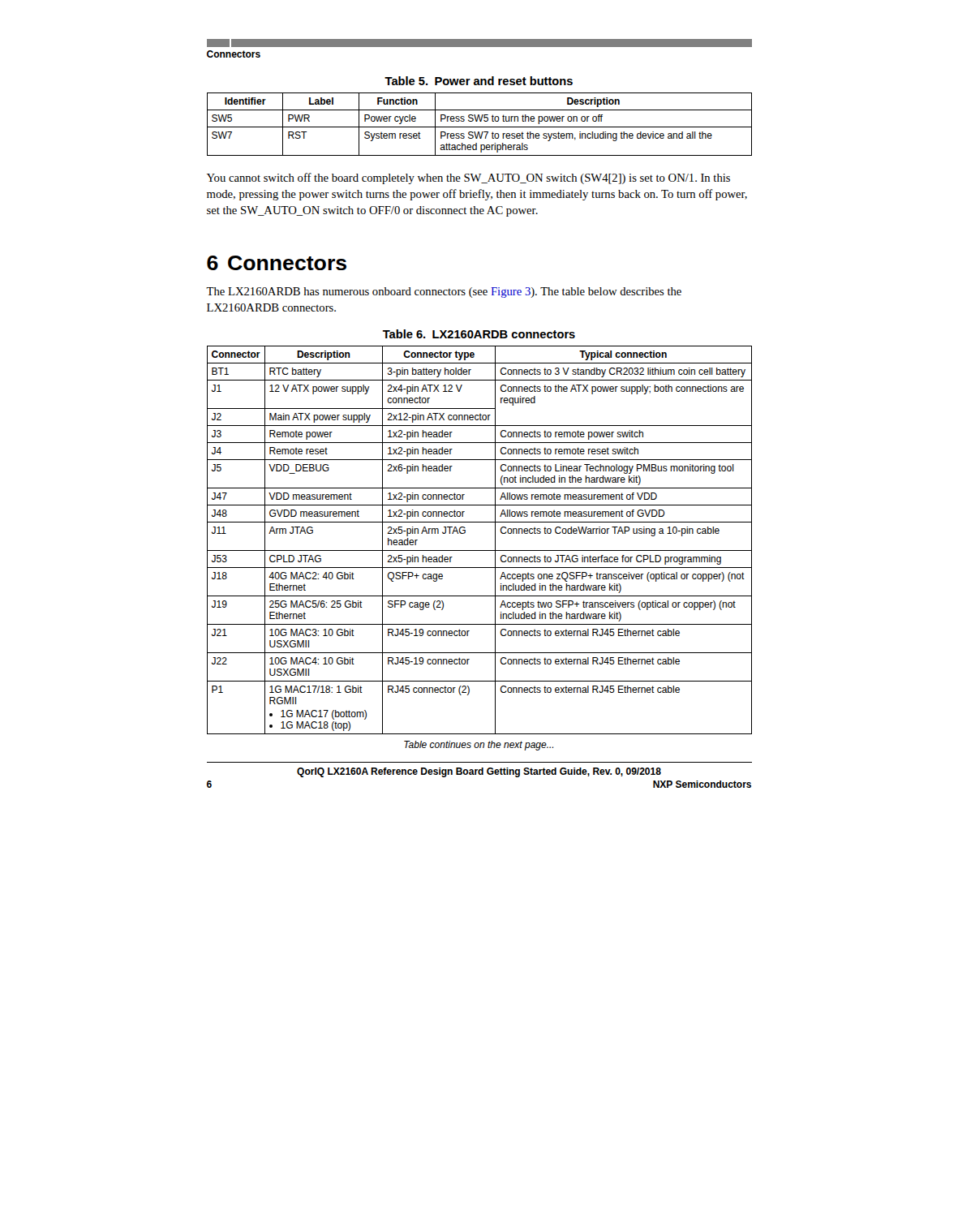Connectors
Table 5. Power and reset buttons
| Identifier | Label | Function | Description |
| --- | --- | --- | --- |
| SW5 | PWR | Power cycle | Press SW5 to turn the power on or off |
| SW7 | RST | System reset | Press SW7 to reset the system, including the device and all the attached peripherals |
You cannot switch off the board completely when the SW_AUTO_ON switch (SW4[2]) is set to ON/1. In this mode, pressing the power switch turns the power off briefly, then it immediately turns back on. To turn off power, set the SW_AUTO_ON switch to OFF/0 or disconnect the AC power.
6 Connectors
The LX2160ARDB has numerous onboard connectors (see Figure 3). The table below describes the LX2160ARDB connectors.
Table 6. LX2160ARDB connectors
| Connector | Description | Connector type | Typical connection |
| --- | --- | --- | --- |
| BT1 | RTC battery | 3-pin battery holder | Connects to 3 V standby CR2032 lithium coin cell battery |
| J1 | 12 V ATX power supply | 2x4-pin ATX 12 V connector | Connects to the ATX power supply; both connections are required |
| J2 | Main ATX power supply | 2x12-pin ATX connector |
| J3 | Remote power | 1x2-pin header | Connects to remote power switch |
| J4 | Remote reset | 1x2-pin header | Connects to remote reset switch |
| J5 | VDD_DEBUG | 2x6-pin header | Connects to Linear Technology PMBus monitoring tool (not included in the hardware kit) |
| J47 | VDD measurement | 1x2-pin connector | Allows remote measurement of VDD |
| J48 | GVDD measurement | 1x2-pin connector | Allows remote measurement of GVDD |
| J11 | Arm JTAG | 2x5-pin Arm JTAG header | Connects to CodeWarrior TAP using a 10-pin cable |
| J53 | CPLD JTAG | 2x5-pin header | Connects to JTAG interface for CPLD programming |
| J18 | 40G MAC2: 40 Gbit Ethernet | QSFP+ cage | Accepts one zQSFP+ transceiver (optical or copper) (not included in the hardware kit) |
| J19 | 25G MAC5/6: 25 Gbit Ethernet | SFP cage (2) | Accepts two SFP+ transceivers (optical or copper) (not included in the hardware kit) |
| J21 | 10G MAC3: 10 Gbit USXGMII | RJ45-19 connector | Connects to external RJ45 Ethernet cable |
| J22 | 10G MAC4: 10 Gbit USXGMII | RJ45-19 connector | Connects to external RJ45 Ethernet cable |
| P1 | 1G MAC17/18: 1 Gbit RGMII 1G MAC17 (bottom) 1G MAC18 (top) | RJ45 connector (2) | Connects to external RJ45 Ethernet cable |
Table continues on the next page...
QorIQ LX2160A Reference Design Board Getting Started Guide, Rev. 0, 09/2018
6 NXP Semiconductors